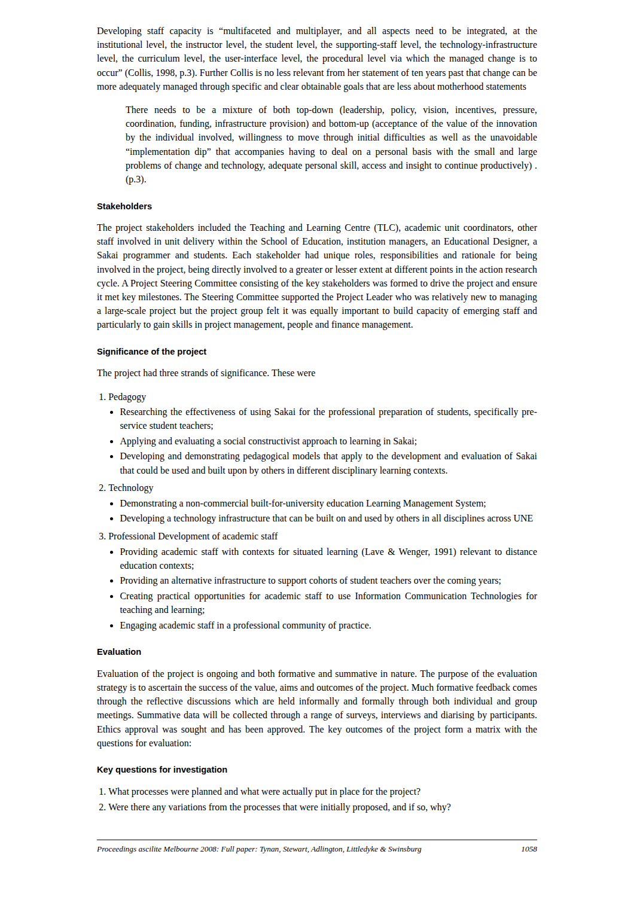Developing staff capacity is “multifaceted and multiplayer, and all aspects need to be integrated, at the institutional level, the instructor level, the student level, the supporting-staff level, the technology-infrastructure level, the curriculum level, the user-interface level, the procedural level via which the managed change is to occur” (Collis, 1998, p.3). Further Collis is no less relevant from her statement of ten years past that change can be more adequately managed through specific and clear obtainable goals that are less about motherhood statements
There needs to be a mixture of both top-down (leadership, policy, vision, incentives, pressure, coordination, funding, infrastructure provision) and bottom-up (acceptance of the value of the innovation by the individual involved, willingness to move through initial difficulties as well as the unavoidable “implementation dip” that accompanies having to deal on a personal basis with the small and large problems of change and technology, adequate personal skill, access and insight to continue productively) .(p.3).
Stakeholders
The project stakeholders included the Teaching and Learning Centre (TLC), academic unit coordinators, other staff involved in unit delivery within the School of Education, institution managers, an Educational Designer, a Sakai programmer and students. Each stakeholder had unique roles, responsibilities and rationale for being involved in the project, being directly involved to a greater or lesser extent at different points in the action research cycle. A Project Steering Committee consisting of the key stakeholders was formed to drive the project and ensure it met key milestones. The Steering Committee supported the Project Leader who was relatively new to managing a large-scale project but the project group felt it was equally important to build capacity of emerging staff and particularly to gain skills in project management, people and finance management.
Significance of the project
The project had three strands of significance. These were
Pedagogy
Researching the effectiveness of using Sakai for the professional preparation of students, specifically pre-service student teachers;
Applying and evaluating a social constructivist approach to learning in Sakai;
Developing and demonstrating pedagogical models that apply to the development and evaluation of Sakai that could be used and built upon by others in different disciplinary learning contexts.
Technology
Demonstrating a non-commercial built-for-university education Learning Management System;
Developing a technology infrastructure that can be built on and used by others in all disciplines across UNE
Professional Development of academic staff
Providing academic staff with contexts for situated learning (Lave & Wenger, 1991) relevant to distance education contexts;
Providing an alternative infrastructure to support cohorts of student teachers over the coming years;
Creating practical opportunities for academic staff to use Information Communication Technologies for teaching and learning;
Engaging academic staff in a professional community of practice.
Evaluation
Evaluation of the project is ongoing and both formative and summative in nature. The purpose of the evaluation strategy is to ascertain the success of the value, aims and outcomes of the project. Much formative feedback comes through the reflective discussions which are held informally and formally through both individual and group meetings. Summative data will be collected through a range of surveys, interviews and diarising by participants. Ethics approval was sought and has been approved. The key outcomes of the project form a matrix with the questions for evaluation:
Key questions for investigation
What processes were planned and what were actually put in place for the project?
Were there any variations from the processes that were initially proposed, and if so, why?
Proceedings ascilite Melbourne 2008: Full paper: Tynan, Stewart, Adlington, Littledyke & Swinsburg 1058